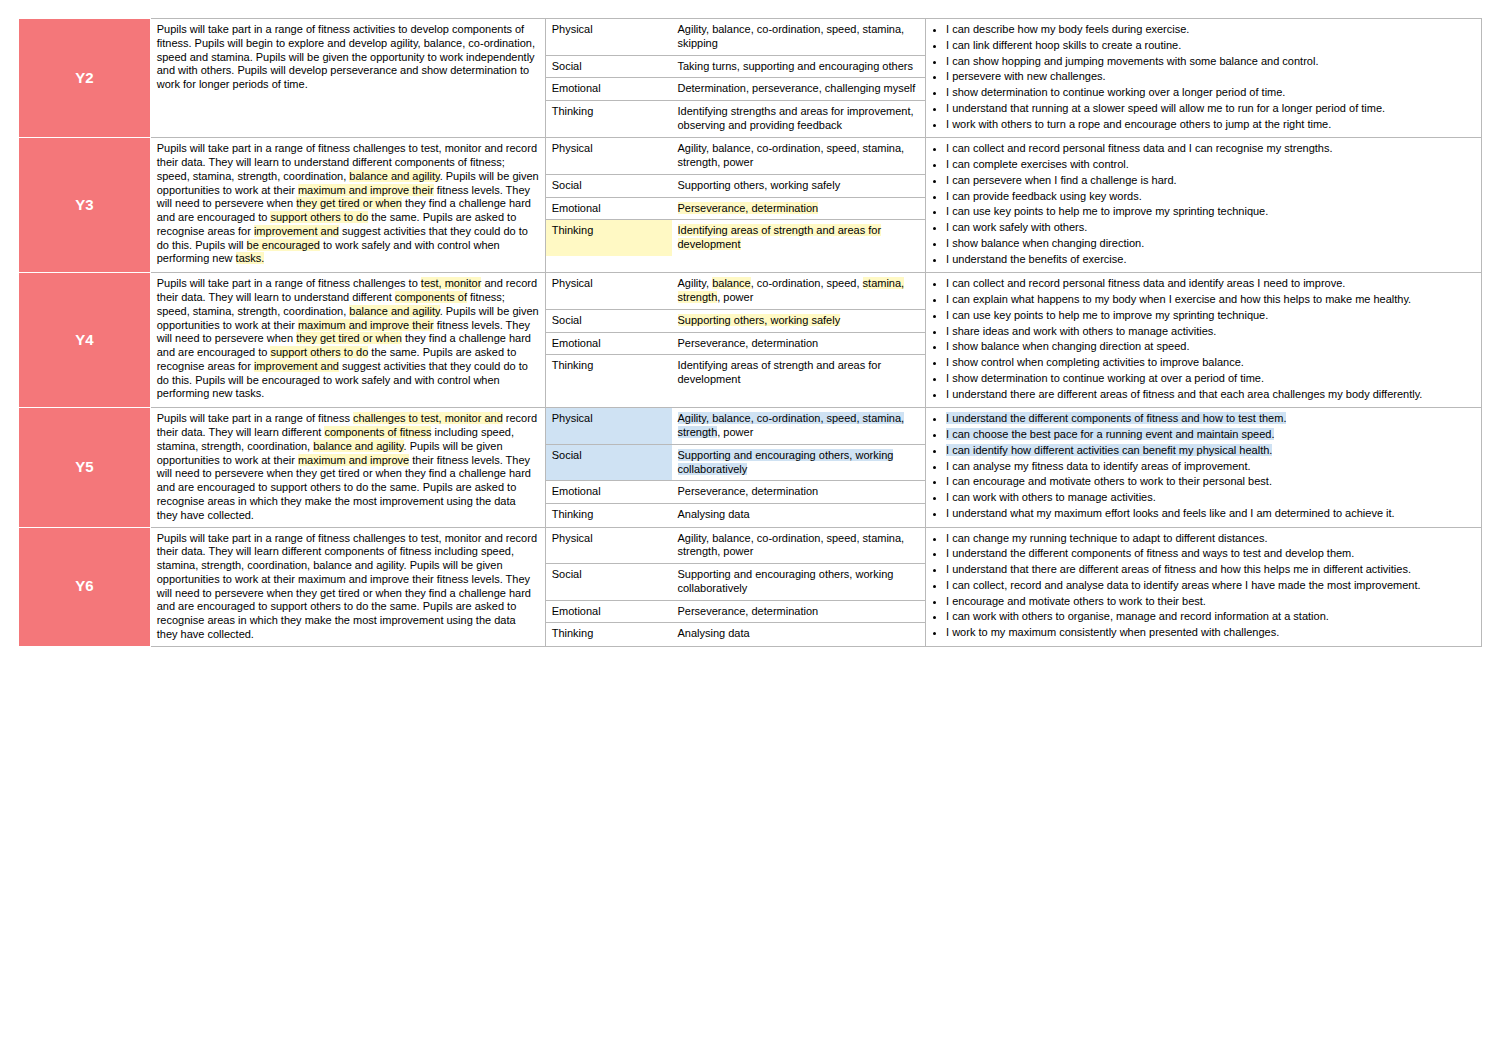| Y2 | Pupils will take part in a range of fitness activities to develop components of fitness. Pupils will begin to explore and develop agility, balance, co-ordination, speed and stamina. Pupils will be given the opportunity to work independently and with others. Pupils will develop perseverance and show determination to work for longer periods of time. | / Physical / Agility, balance, co-ordination, speed, stamina, skipping / / Social / Taking turns, supporting and encouraging others / / Emotional / Determination, perseverance, challenging myself / / Thinking / Identifying strengths and areas for improvement, observing and providing feedback / | I can describe how my body feels during exercise. I can link different hoop skills to create a routine. I can show hopping and jumping movements with some balance and control. I persevere with new challenges. I show determination to continue working over a longer period of time. I understand that running at a slower speed will allow me to run for a longer period of time. I work with others to turn a rope and encourage others to jump at the right time. |
| Y3 | Pupils will take part in a range of fitness challenges to test, monitor and record their data. They will learn to understand different components of fitness; speed, stamina, strength, coordination, balance and agility . Pupils will be given opportunities to work at their maximum and improve their fitness levels. They will need to persevere when they get tired or when they find a challenge hard and are encouraged to support others to do the same. Pupils are asked to recognise areas for improvement and suggest activities that they could do to do this. Pupils will be encouraged to work safely and with control when performing new tasks. | / Physical / Agility, balance, co-ordination, speed, stamina, strength, power / / Social / Supporting others, working safely / / Emotional / Perseverance, determination / / Thinking / Identifying areas of strength and areas for development / | I can collect and record personal fitness data and I can recognise my strengths. I can complete exercises with control. I can persevere when I find a challenge is hard. I can provide feedback using key words. I can use key points to help me to improve my sprinting technique. I can work safely with others. I show balance when changing direction. I understand the benefits of exercise. |
| Y4 | Pupils will take part in a range of fitness challenges to test, monitor and record their data. They will learn to understand different components of fitness; speed, stamina, strength, coordination, balance and agility . Pupils will be given opportunities to work at their maximum and improve their fitness levels. They will need to persevere when they get tired or when they find a challenge hard and are encouraged to support others to do the same. Pupils are asked to recognise areas for improvement and suggest activities that they could do to do this. Pupils will be encouraged to work safely and with control when performing new tasks. | / Physical / Agility, balance , co-ordination, speed, stamina, strength , power / / Social / Supporting others, working safely / / Emotional / Perseverance, determination / / Thinking / Identifying areas of strength and areas for development / | I can collect and record personal fitness data and identify areas I need to improve. I can explain what happens to my body when I exercise and how this helps to make me healthy. I can use key points to help me to improve my sprinting technique. I share ideas and work with others to manage activities. I show balance when changing direction at speed. I show control when completing activities to improve balance. I show determination to continue working at over a period of time. I understand there are different areas of fitness and that each area challenges my body differently. |
| Y5 | Pupils will take part in a range of fitness challenges to test, monitor and record their data. They will learn different components of fitness including speed, stamina, strength, coordination, balance and agility . Pupils will be given opportunities to work at their maximum and improve their fitness levels. They will need to persevere when they get tired or when they find a challenge hard and are encouraged to support others to do the same. Pupils are asked to recognise areas in which they make the most improvement using the data they have collected. | / Physical / Agility, balance, co-ordination, speed, stamina, strength , power / / Social / Supporting and encouraging others, working collaboratively / / Emotional / Perseverance, determination / / Thinking / Analysing data / | I understand the different components of fitness and how to test them. I can choose the best pace for a running event and maintain speed. I can identify how different activities can benefit my physical health. I can analyse my fitness data to identify areas of improvement. I can encourage and motivate others to work to their personal best. I can work with others to manage activities. I understand what my maximum effort looks and feels like and I am determined to achieve it. |
| Y6 | Pupils will take part in a range of fitness challenges to test, monitor and record their data. They will learn different components of fitness including speed, stamina, strength, coordination, balance and agility. Pupils will be given opportunities to work at their maximum and improve their fitness levels. They will need to persevere when they get tired or when they find a challenge hard and are encouraged to support others to do the same. Pupils are asked to recognise areas in which they make the most improvement using the data they have collected. | / Physical / Agility, balance, co-ordination, speed, stamina, strength, power / / Social / Supporting and encouraging others, working collaboratively / / Emotional / Perseverance, determination / / Thinking / Analysing data / | I can change my running technique to adapt to different distances. I understand the different components of fitness and ways to test and develop them. I understand that there are different areas of fitness and how this helps me in different activities. I can collect, record and analyse data to identify areas where I have made the most improvement. I encourage and motivate others to work to their best. I can work with others to organise, manage and record information at a station. I work to my maximum consistently when presented with challenges. |